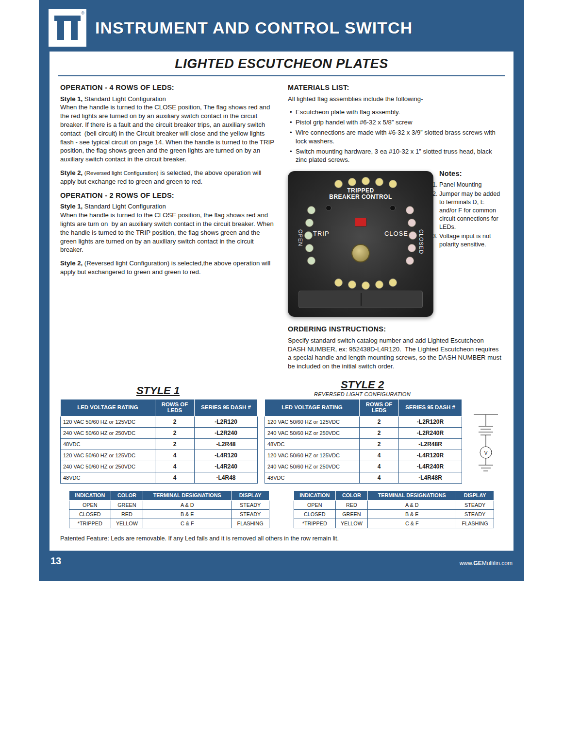®
INSTRUMENT AND CONTROL SWITCH
LIGHTED ESCUTCHEON PLATES
OPERATION - 4 ROWS OF LEDS:
Style 1, Standard Light Configuration
When the handle is turned to the CLOSE position, The flag shows red and the red lights are turned on by an auxiliary switch contact in the circuit breaker. If there is a fault and the circuit breaker trips, an auxiliary switch contact (bell circuit) in the Circuit breaker will close and the yellow lights flash - see typical circuit on page 14. When the handle is turned to the TRIP position, the flag shows green and the green lights are turned on by an auxiliary switch contact in the circuit breaker.
Style 2, (Reversed light Configuration) is selected, the above operation will apply but exchange red to green and green to red.
OPERATION - 2 ROWS OF LEDS:
Style 1, Standard Light Configuration
When the handle is turned to the CLOSE position, the flag shows red and lights are turn on by an auxiliary switch contact in the circuit breaker. When the handle is turned to the TRIP position, the flag shows green and the green lights are turned on by an auxiliary switch contact in the circuit breaker.
Style 2, (Reversed light Configuration) is selected,the above operation will apply but exchangered to green and green to red.
MATERIALS LIST:
All lighted flag assemblies include the following-
Escutcheon plate with flag assembly.
Pistol grip handel with #6-32 x 5/8” screw
Wire connections are made with #6-32 x 3/9” slotted brass screws with lock washers.
Switch mounting hardware, 3 ea #10-32 x 1” slotted truss head, black zinc plated screws.
TRIPPED
BREAKER CONTROL
TRIP
CLOSE
OPEN
CLOSED
Notes:
Panel Mounting
Jumper may be added to terminals D, E and/or F for common circuit connections for LEDs.
Voltage input is not polarity sensitive.
ORDERING INSTRUCTIONS:
Specify standard switch catalog number and add Lighted Escutcheon DASH NUMBER, ex: 952438D-L4R120. The Lighted Escutcheon requires a special handle and length mounting screws, so the DASH NUMBER must be included on the initial switch order.
STYLE 1
STYLE 2
REVERSED LIGHT CONFIGURATION
| LED VOLTAGE RATING | ROWS OF LEDS | SERIES 95 DASH # |
| --- | --- | --- |
| 120 VAC 50/60 HZ or 125VDC | 2 | -L2R120 |
| 240 VAC 50/60 HZ or 250VDC | 2 | -L2R240 |
| 48VDC | 2 | -L2R48 |
| 120 VAC 50/60 HZ or 125VDC | 4 | -L4R120 |
| 240 VAC 50/60 HZ or 250VDC | 4 | -L4R240 |
| 48VDC | 4 | -L4R48 |
| LED VOLTAGE RATING | ROWS OF LEDS | SERIES 95 DASH # |
| --- | --- | --- |
| 120 VAC 50/60 HZ or 125VDC | 2 | -L2R120R |
| 240 VAC 50/60 HZ or 250VDC | 2 | -L2R240R |
| 48VDC | 2 | -L2R48R |
| 120 VAC 50/60 HZ or 125VDC | 4 | -L4R120R |
| 240 VAC 50/60 HZ or 250VDC | 4 | -L4R240R |
| 48VDC | 4 | -L4R48R |
V
| INDICATION | COLOR | TERMINAL DESIGNATIONS | DISPLAY |
| --- | --- | --- | --- |
| OPEN | GREEN | A & D | STEADY |
| CLOSED | RED | B & E | STEADY |
| *TRIPPED | YELLOW | C & F | FLASHING |
| INDICATION | COLOR | TERMINAL DESIGNATIONS | DISPLAY |
| --- | --- | --- | --- |
| OPEN | RED | A & D | STEADY |
| CLOSED | GREEN | B & E | STEADY |
| *TRIPPED | YELLOW | C & F | FLASHING |
Patented Feature: Leds are removable. If any Led fails and it is removed all others in the row remain lit.
13
www.GEMultilin.com